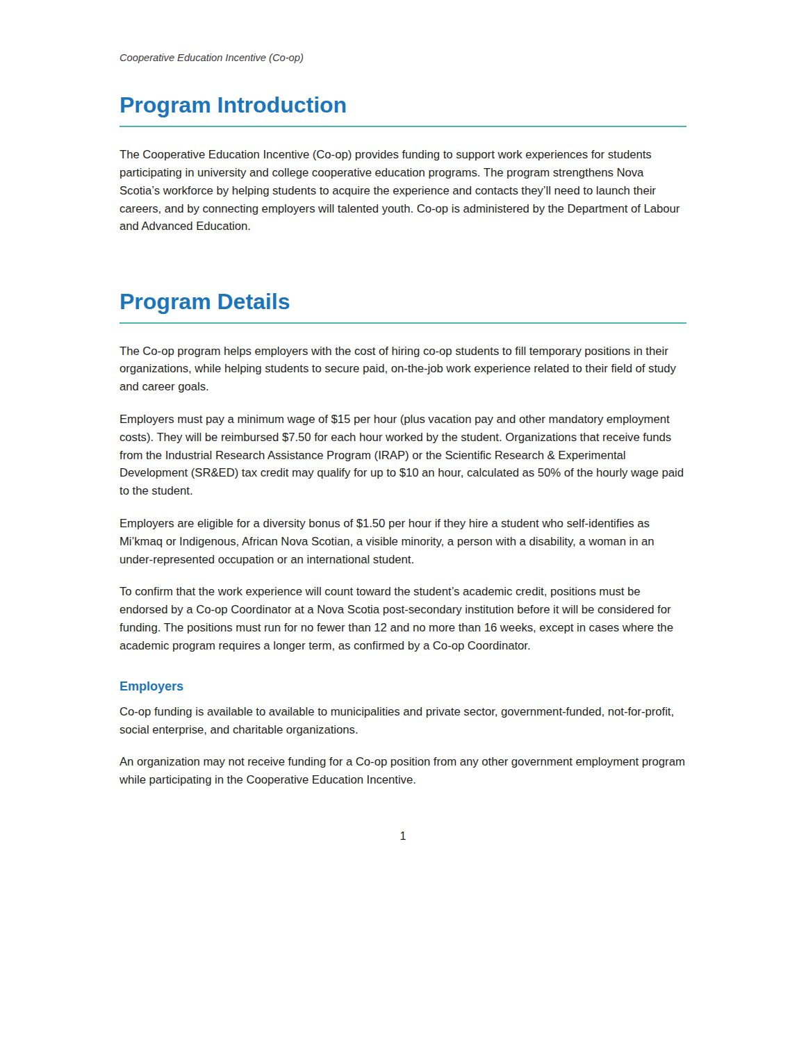Cooperative Education Incentive (Co-op)
Program Introduction
The Cooperative Education Incentive (Co-op) provides funding to support work experiences for students participating in university and college cooperative education programs. The program strengthens Nova Scotia’s workforce by helping students to acquire the experience and contacts they’ll need to launch their careers, and by connecting employers will talented youth. Co-op is administered by the Department of Labour and Advanced Education.
Program Details
The Co-op program helps employers with the cost of hiring co-op students to fill temporary positions in their organizations, while helping students to secure paid, on-the-job work experience related to their field of study and career goals.
Employers must pay a minimum wage of $15 per hour (plus vacation pay and other mandatory employment costs). They will be reimbursed $7.50 for each hour worked by the student. Organizations that receive funds from the Industrial Research Assistance Program (IRAP) or the Scientific Research & Experimental Development (SR&ED) tax credit may qualify for up to $10 an hour, calculated as 50% of the hourly wage paid to the student.
Employers are eligible for a diversity bonus of $1.50 per hour if they hire a student who self-identifies as Mi’kmaq or Indigenous, African Nova Scotian, a visible minority, a person with a disability, a woman in an under-represented occupation or an international student.
To confirm that the work experience will count toward the student’s academic credit, positions must be endorsed by a Co-op Coordinator at a Nova Scotia post-secondary institution before it will be considered for funding. The positions must run for no fewer than 12 and no more than 16 weeks, except in cases where the academic program requires a longer term, as confirmed by a Co-op Coordinator.
Employers
Co-op funding is available to available to municipalities and private sector, government-funded, not-for-profit, social enterprise, and charitable organizations.
An organization may not receive funding for a Co-op position from any other government employment program while participating in the Cooperative Education Incentive.
1